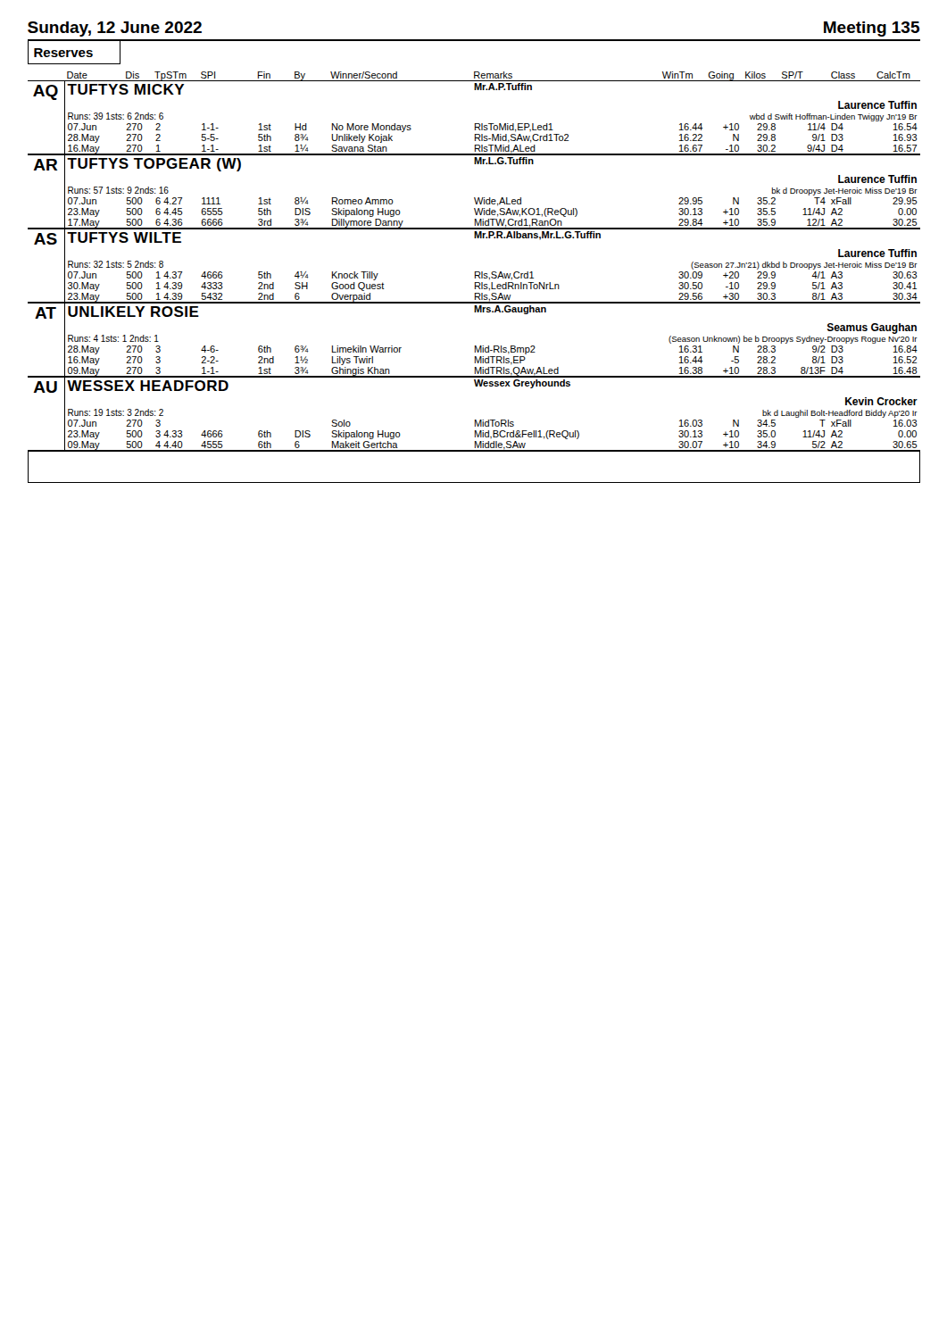Sunday, 12 June 2022
Meeting 135
Reserves
| | Date | Dis | TpSTm | SPI | Fin | By | Winner/Second | Remarks | WinTm | Going | Kilos | SP/T | Class | CalcTm |
| --- | --- | --- | --- | --- | --- | --- | --- | --- | --- | --- | --- | --- | --- | --- |
| AQ | TUFTYS MICKY | Mr.A.P.Tuffin |
| | Laurence Tuffin |
| Runs: 39 1sts: 6 2nds: 6 | wbd d Swift Hoffman-Linden Twiggy Jn'19 Br |
| 07.Jun | 270 | 2 | 1-1- | 1st | Hd | No More Mondays | RlsToMid,EP,Led1 | 16.44 | +10 | 29.8 | 11/4 | D4 | 16.54 |
| 28.May | 270 | 2 | 5-5- | 5th | 8¾ | Unlikely Kojak | Rls-Mid,SAw,Crd1To2 | 16.22 | N | 29.8 | 9/1 | D3 | 16.93 |
| | 16.May | 270 | 1 | 1-1- | 1st | 1¼ | Savana Stan | RlsTMid,ALed | 16.67 | -10 | 30.2 | 9/4J | D4 | 16.57 |
| AR | TUFTYS TOPGEAR (W) | Mr.L.G.Tuffin |
| | Laurence Tuffin |
| Runs: 57 1sts: 9 2nds: 16 | bk d Droopys Jet-Heroic Miss De'19 Br |
| 07.Jun | 500 | 6 4.27 | 1111 | 1st | 8¼ | Romeo Ammo | Wide,ALed | 29.95 | N | 35.2 | T4 | xFall | 29.95 |
| | 23.May | 500 | 6 4.45 | 6555 | 5th | DIS | Skipalong Hugo | Wide,SAw,KO1,(ReQul) | 30.13 | +10 | 35.5 | 11/4J | A2 | 0.00 |
| | 17.May | 500 | 6 4.36 | 6666 | 3rd | 3¾ | Dillymore Danny | MidTW,Crd1,RanOn | 29.84 | +10 | 35.9 | 12/1 | A2 | 30.25 |
| AS | TUFTYS WILTE | Mr.P.R.Albans,Mr.L.G.Tuffin |
| | Laurence Tuffin |
| Runs: 32 1sts: 5 2nds: 8 | (Season 27.Jn'21) dkbd b Droopys Jet-Heroic Miss De'19 Br |
| 07.Jun | 500 | 1 4.37 | 4666 | 5th | 4¼ | Knock Tilly | Rls,SAw,Crd1 | 30.09 | +20 | 29.9 | 4/1 | A3 | 30.63 |
| | 30.May | 500 | 1 4.39 | 4333 | 2nd | SH | Good Quest | Rls,LedRnInToNrLn | 30.50 | -10 | 29.9 | 5/1 | A3 | 30.41 |
| | 23.May | 500 | 1 4.39 | 5432 | 2nd | 6 | Overpaid | Rls,SAw | 29.56 | +30 | 30.3 | 8/1 | A3 | 30.34 |
| AT | UNLIKELY ROSIE | Mrs.A.Gaughan |
| | Seamus Gaughan |
| Runs: 4 1sts: 1 2nds: 1 | (Season Unknown) be b Droopys Sydney-Droopys Rogue Nv'20 Ir |
| 28.May | 270 | 3 | 4-6- | 6th | 6¾ | Limekiln Warrior | Mid-Rls,Bmp2 | 16.31 | N | 28.3 | 9/2 | D3 | 16.84 |
| | 16.May | 270 | 3 | 2-2- | 2nd | 1½ | Lilys Twirl | MidTRls,EP | 16.44 | -5 | 28.2 | 8/1 | D3 | 16.52 |
| | 09.May | 270 | 3 | 1-1- | 1st | 3¾ | Ghingis Khan | MidTRls,QAw,ALed | 16.38 | +10 | 28.3 | 8/13F | D4 | 16.48 |
| AU | WESSEX HEADFORD | Wessex Greyhounds |
| | Kevin Crocker |
| Runs: 19 1sts: 3 2nds: 2 | bk d Laughil Bolt-Headford Biddy Ap'20 Ir |
| 07.Jun | 270 | 3 | | | | Solo | MidToRls | 16.03 | N | 34.5 | T | xFall | 16.03 |
| | 23.May | 500 | 3 4.33 | 4666 | 6th | DIS | Skipalong Hugo | Mid,BCrd&Fell1,(ReQul) | 30.13 | +10 | 35.0 | 11/4J | A2 | 0.00 |
| | 09.May | 500 | 4 4.40 | 4555 | 6th | 6 | Makeit Gertcha | Middle,SAw | 30.07 | +10 | 34.9 | 5/2 | A2 | 30.65 |